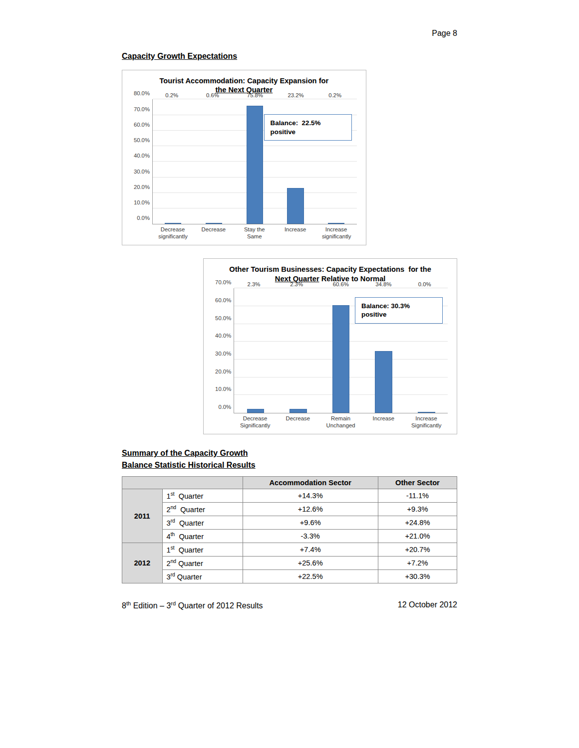Page 8
Capacity Growth Expectations
Tourist Accommodation: Capacity Expansion for
the Next Quarter
80.0% 70.0% 60.0% 50.0% 40.0% 30.0% 20.0% 10.0% 0.0%
0.2%
0.6%
75.8%
23.2%
0.2%
Balance: 22.5%
positive
Decrease
significantly
Decrease
Stay the
Same
Increase
Increase
significantly
Other Tourism Businesses: Capacity Expectations for the
Next Quarter Relative to Normal
70.0% 60.0% 50.0% 40.0% 30.0% 20.0% 10.0% 0.0%
2.3%
2.3%
60.6%
34.8%
0.0%
Balance: 30.3%
positive
Decrease
Significantly
Decrease
Remain
Unchanged
Increase
Increase
Significantly
Summary of the Capacity Growth
Balance Statistic Historical Results
| | Accommodation Sector | Other Sector |
| --- | --- | --- |
| 2011 | 1 st Quarter | +14.3% | -11.1% |
| 2 nd Quarter | +12.6% | +9.3% |
| 3 rd Quarter | +9.6% | +24.8% |
| 4 th Quarter | -3.3% | +21.0% |
| 2012 | 1 st Quarter | +7.4% | +20.7% |
| 2 nd Quarter | +25.6% | +7.2% |
| 3 rd Quarter | +22.5% | +30.3% |
8th Edition – 3rd Quarter of 2012 Results
12 October 2012